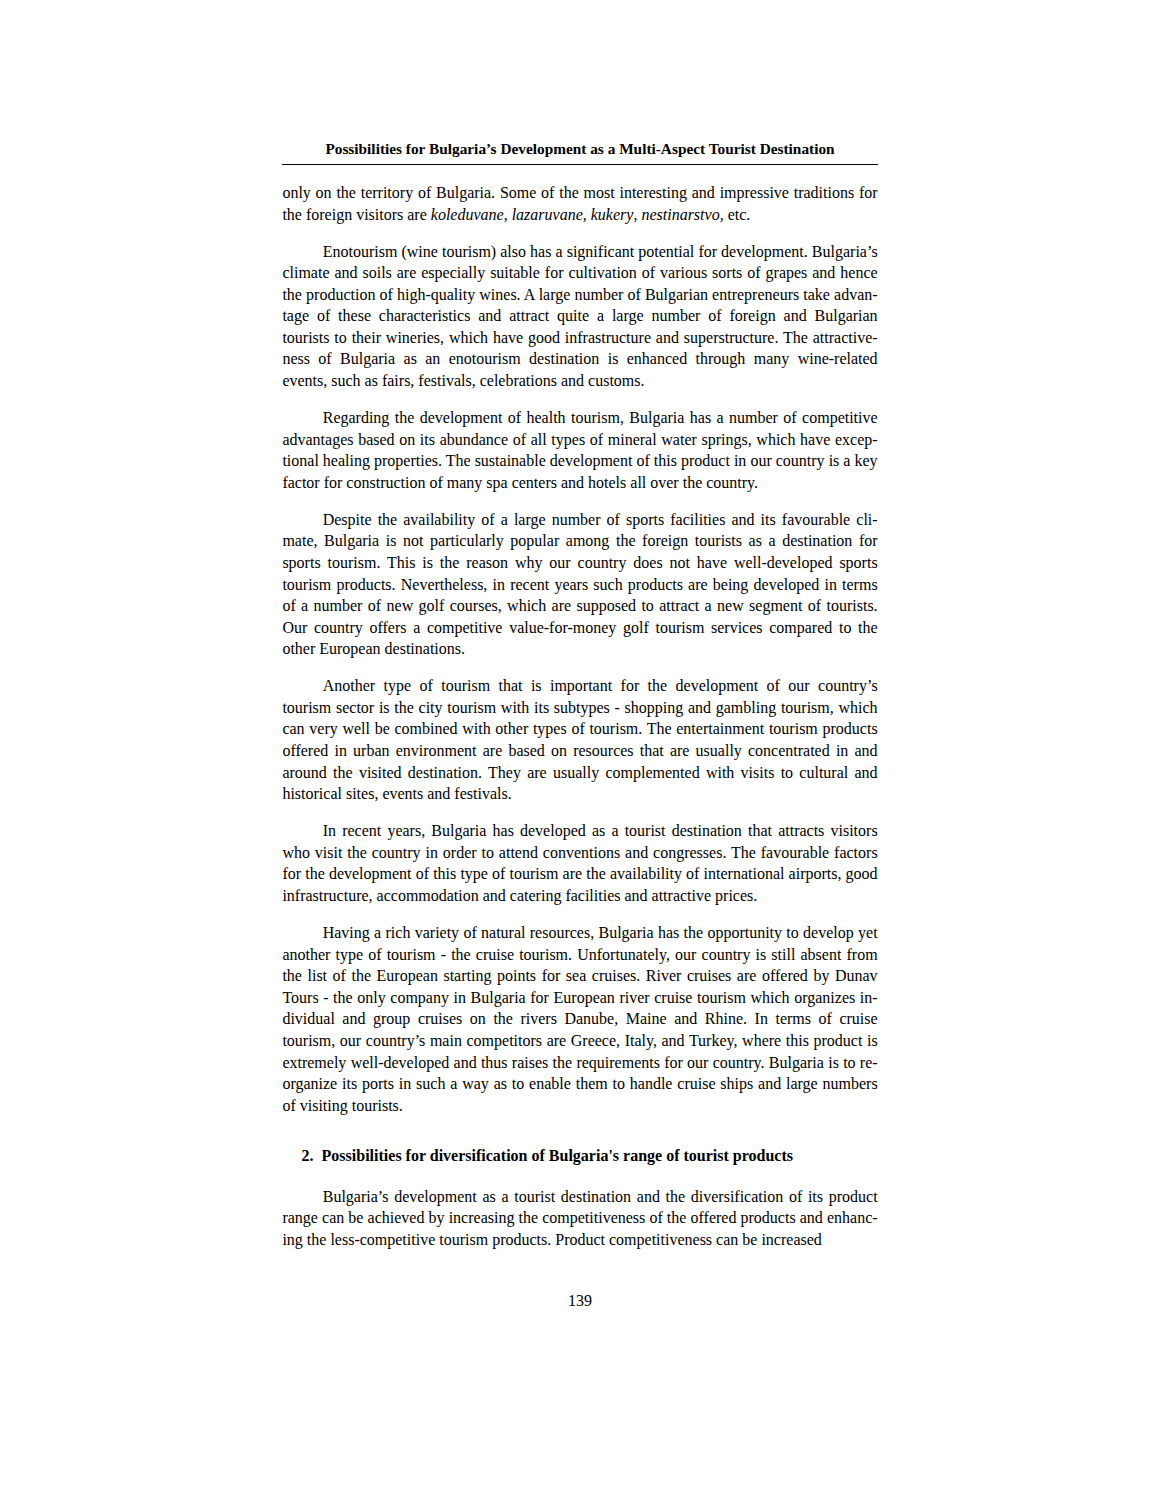Possibilities for Bulgaria’s Development as a Multi-Aspect Tourist Destination
only on the territory of Bulgaria. Some of the most interesting and impressive traditions for the foreign visitors are koleduvane, lazaruvane, kukery, nestinarstvo, etc.
Enotourism (wine tourism) also has a significant potential for development. Bulgaria’s climate and soils are especially suitable for cultivation of various sorts of grapes and hence the production of high-quality wines. A large number of Bulgarian entrepreneurs take advantage of these characteristics and attract quite a large number of foreign and Bulgarian tourists to their wineries, which have good infrastructure and superstructure. The attractiveness of Bulgaria as an enotourism destination is enhanced through many wine-related events, such as fairs, festivals, celebrations and customs.
Regarding the development of health tourism, Bulgaria has a number of competitive advantages based on its abundance of all types of mineral water springs, which have exceptional healing properties. The sustainable development of this product in our country is a key factor for construction of many spa centers and hotels all over the country.
Despite the availability of a large number of sports facilities and its favourable climate, Bulgaria is not particularly popular among the foreign tourists as a destination for sports tourism. This is the reason why our country does not have well-developed sports tourism products. Nevertheless, in recent years such products are being developed in terms of a number of new golf courses, which are supposed to attract a new segment of tourists. Our country offers a competitive value-for-money golf tourism services compared to the other European destinations.
Another type of tourism that is important for the development of our country’s tourism sector is the city tourism with its subtypes - shopping and gambling tourism, which can very well be combined with other types of tourism. The entertainment tourism products offered in urban environment are based on resources that are usually concentrated in and around the visited destination. They are usually complemented with visits to cultural and historical sites, events and festivals.
In recent years, Bulgaria has developed as a tourist destination that attracts visitors who visit the country in order to attend conventions and congresses. The favourable factors for the development of this type of tourism are the availability of international airports, good infrastructure, accommodation and catering facilities and attractive prices.
Having a rich variety of natural resources, Bulgaria has the opportunity to develop yet another type of tourism - the cruise tourism. Unfortunately, our country is still absent from the list of the European starting points for sea cruises. River cruises are offered by Dunav Tours - the only company in Bulgaria for European river cruise tourism which organizes individual and group cruises on the rivers Danube, Maine and Rhine. In terms of cruise tourism, our country’s main competitors are Greece, Italy, and Turkey, where this product is extremely well-developed and thus raises the requirements for our country. Bulgaria is to reorganize its ports in such a way as to enable them to handle cruise ships and large numbers of visiting tourists.
2. Possibilities for diversification of Bulgaria's range of tourist products
Bulgaria’s development as a tourist destination and the diversification of its product range can be achieved by increasing the competitiveness of the offered products and enhancing the less-competitive tourism products. Product competitiveness can be increased
139